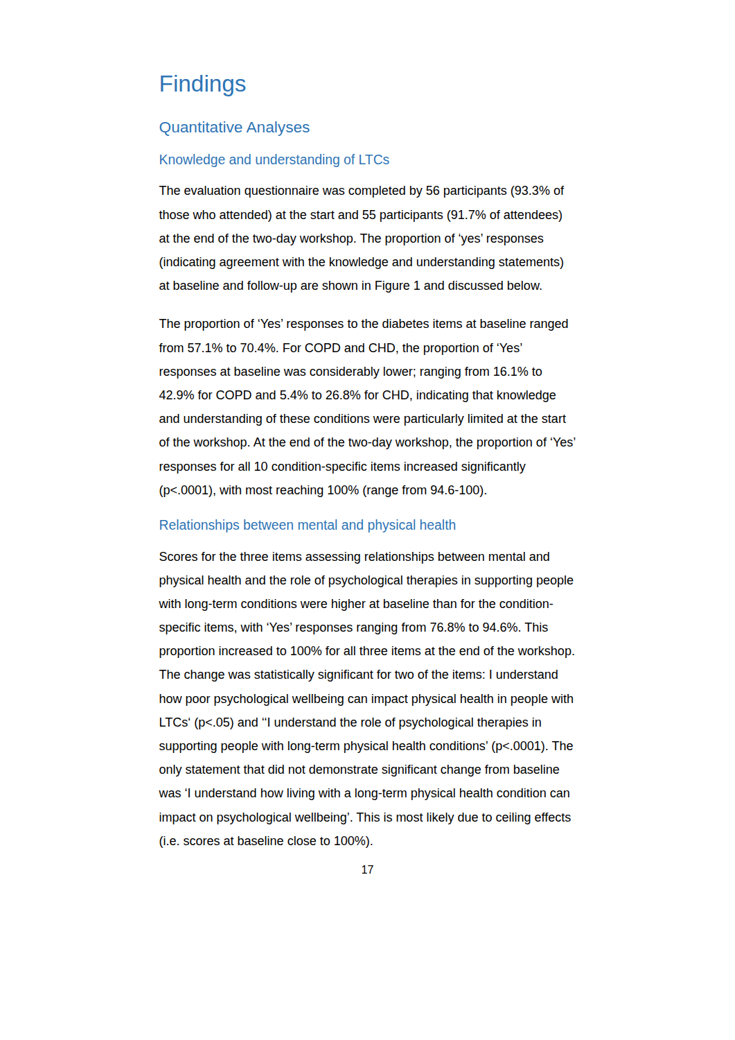Findings
Quantitative Analyses
Knowledge and understanding of LTCs
The evaluation questionnaire was completed by 56 participants (93.3% of those who attended) at the start and 55 participants (91.7% of attendees) at the end of the two-day workshop. The proportion of ‘yes’ responses (indicating agreement with the knowledge and understanding statements) at baseline and follow-up are shown in Figure 1 and discussed below.
The proportion of ‘Yes’ responses to the diabetes items at baseline ranged from 57.1% to 70.4%. For COPD and CHD, the proportion of ‘Yes’ responses at baseline was considerably lower; ranging from 16.1% to 42.9% for COPD and 5.4% to 26.8% for CHD, indicating that knowledge and understanding of these conditions were particularly limited at the start of the workshop. At the end of the two-day workshop, the proportion of ‘Yes’ responses for all 10 condition-specific items increased significantly (p<.0001), with most reaching 100% (range from 94.6-100).
Relationships between mental and physical health
Scores for the three items assessing relationships between mental and physical health and the role of psychological therapies in supporting people with long-term conditions were higher at baseline than for the condition-specific items, with ‘Yes’ responses ranging from 76.8% to 94.6%. This proportion increased to 100% for all three items at the end of the workshop. The change was statistically significant for two of the items: I understand how poor psychological wellbeing can impact physical health in people with LTCs‘ (p<.05) and ‘‘I understand the role of psychological therapies in supporting people with long-term physical health conditions’ (p<.0001). The only statement that did not demonstrate significant change from baseline was ‘I understand how living with a long-term physical health condition can impact on psychological wellbeing’. This is most likely due to ceiling effects (i.e. scores at baseline close to 100%).
17